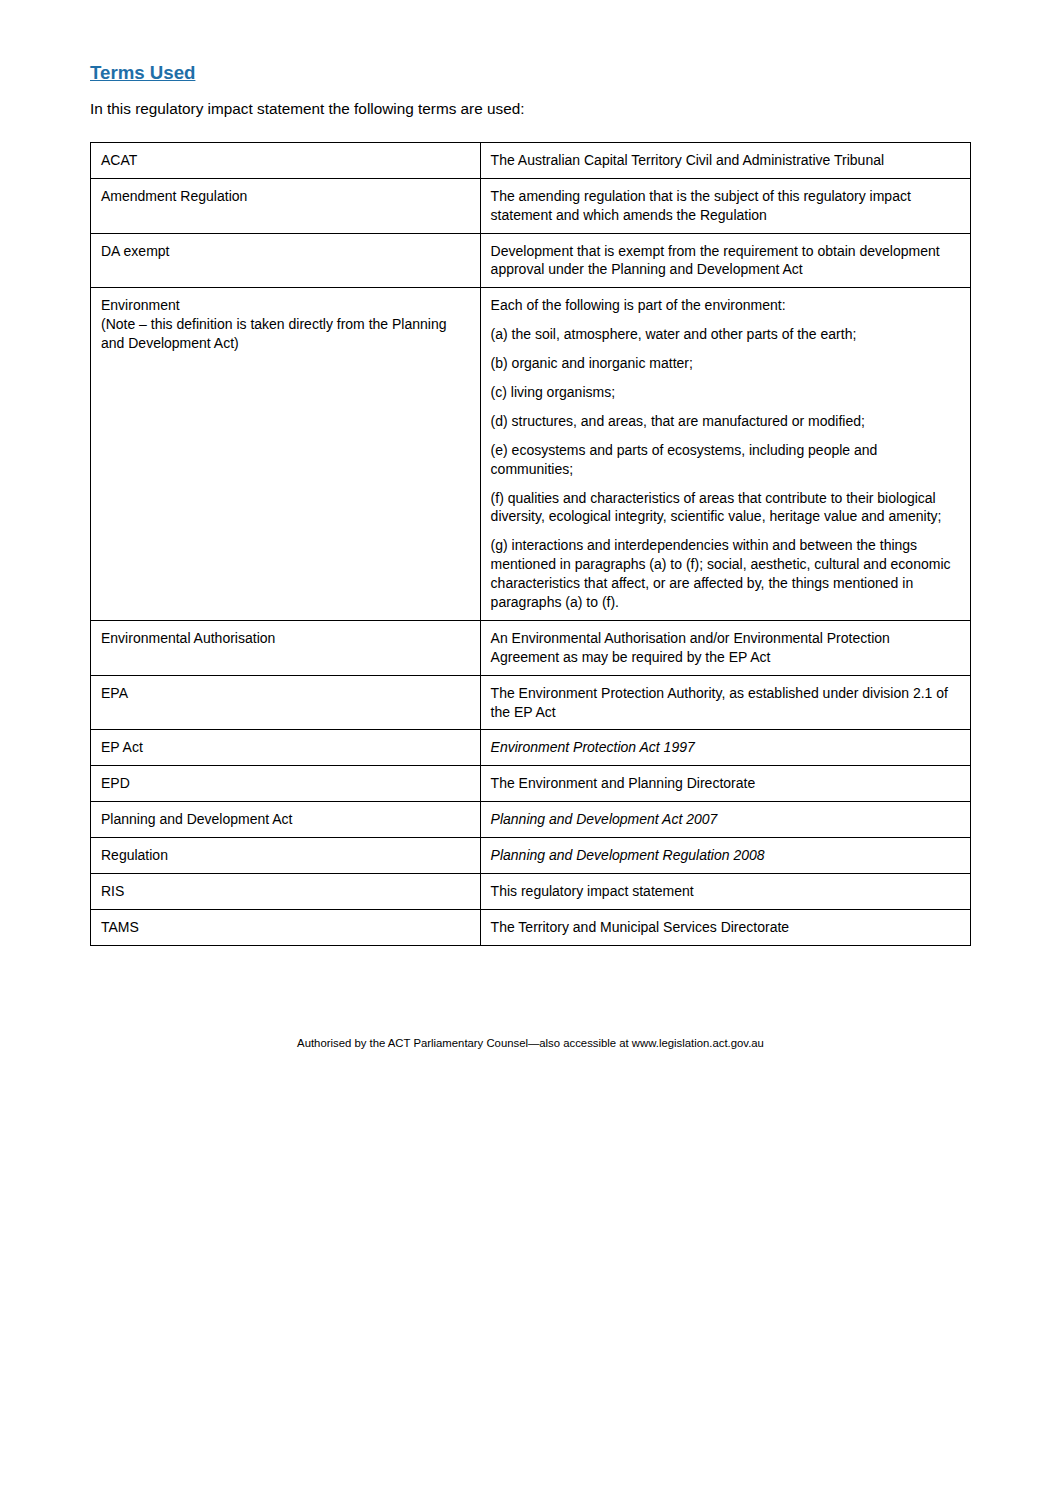Terms Used
In this regulatory impact statement the following terms are used:
| ACAT | The Australian Capital Territory Civil and Administrative Tribunal |
| Amendment Regulation | The amending regulation that is the subject of this regulatory impact statement and which amends the Regulation |
| DA exempt | Development that is exempt from the requirement to obtain development approval under the Planning and Development Act |
| Environment (Note – this definition is taken directly from the Planning and Development Act) | Each of the following is part of the environment: (a) the soil, atmosphere, water and other parts of the earth; (b) organic and inorganic matter; (c) living organisms; (d) structures, and areas, that are manufactured or modified; (e) ecosystems and parts of ecosystems, including people and communities; (f) qualities and characteristics of areas that contribute to their biological diversity, ecological integrity, scientific value, heritage value and amenity; (g) interactions and interdependencies within and between the things mentioned in paragraphs (a) to (f); social, aesthetic, cultural and economic characteristics that affect, or are affected by, the things mentioned in paragraphs (a) to (f). |
| Environmental Authorisation | An Environmental Authorisation and/or Environmental Protection Agreement as may be required by the EP Act |
| EPA | The Environment Protection Authority, as established under division 2.1 of the EP Act |
| EP Act | Environment Protection Act 1997 |
| EPD | The Environment and Planning Directorate |
| Planning and Development Act | Planning and Development Act 2007 |
| Regulation | Planning and Development Regulation 2008 |
| RIS | This regulatory impact statement |
| TAMS | The Territory and Municipal Services Directorate |
Authorised by the ACT Parliamentary Counsel—also accessible at www.legislation.act.gov.au